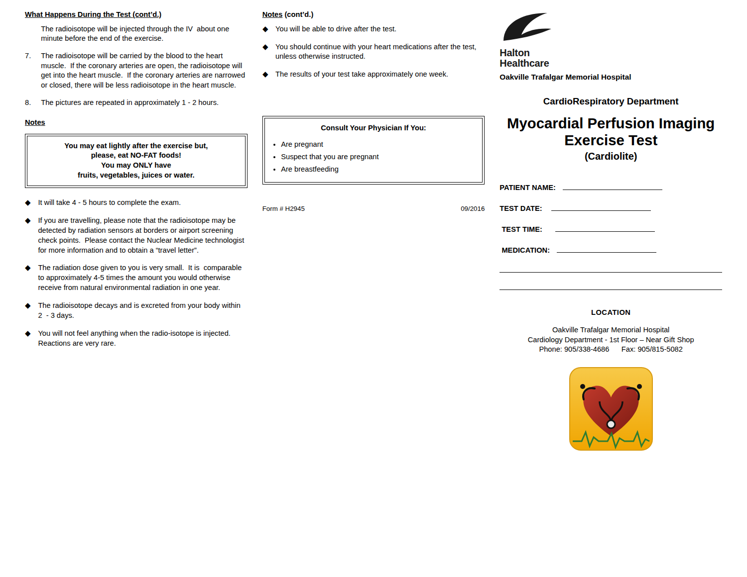What Happens During the Test (cont’d.)
The radioisotope will be injected through the IV about one minute before the end of the exercise.
7. The radioisotope will be carried by the blood to the heart muscle. If the coronary arteries are open, the radioisotope will get into the heart muscle. If the coronary arteries are narrowed or closed, there will be less radioisotope in the heart muscle.
8. The pictures are repeated in approximately 1 - 2 hours.
Notes
You may eat lightly after the exercise but,
please, eat NO-FAT foods!
You may ONLY have
fruits, vegetables, juices or water.
It will take 4 - 5 hours to complete the exam.
If you are travelling, please note that the radioisotope may be detected by radiation sensors at borders or airport screening check points. Please contact the Nuclear Medicine technologist for more information and to obtain a “travel letter”.
The radiation dose given to you is very small. It is comparable to approximately 4-5 times the amount you would otherwise receive from natural environmental radiation in one year.
The radioisotope decays and is excreted from your body within 2 - 3 days.
You will not feel anything when the radio-isotope is injected. Reactions are very rare.
Notes (cont’d.)
You will be able to drive after the test.
You should continue with your heart medications after the test, unless otherwise instructed.
The results of your test take approximately one week.
Consult Your Physician If You:
Are pregnant
Suspect that you are pregnant
Are breastfeeding
Form # H2945 09/2016
Halton
Healthcare
Oakville Trafalgar Memorial Hospital
CardioRespiratory Department
Myocardial Perfusion Imaging Exercise Test
(Cardiolite)
PATIENT NAME:
TEST DATE:
TEST TIME:
MEDICATION:
LOCATION
Oakville Trafalgar Memorial Hospital
Cardiology Department - 1st Floor – Near Gift Shop
Phone: 905/338-4686 Fax: 905/815-5082